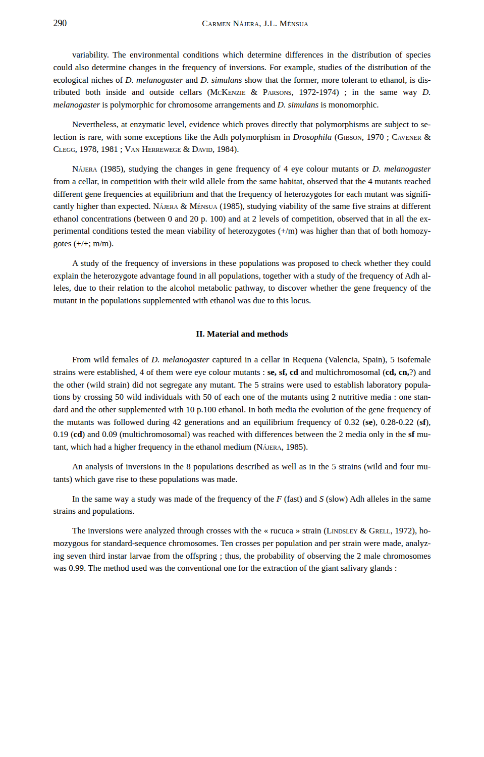290 Carmen Nájera, J.L. Ménsua
variability. The environmental conditions which determine differences in the distribution of species could also determine changes in the frequency of inversions. For example, studies of the distribution of the ecological niches of D. melanogaster and D. simulans show that the former, more tolerant to ethanol, is distributed both inside and outside cellars (McKenzie & Parsons, 1972-1974) ; in the same way D. melanogaster is polymorphic for chromosome arrangements and D. simulans is monomorphic.
Nevertheless, at enzymatic level, evidence which proves directly that polymorphisms are subject to selection is rare, with some exceptions like the Adh polymorphism in Drosophila (Gibson, 1970 ; Cavener & Clegg, 1978, 1981 ; Van Herrewege & David, 1984).
Nájera (1985), studying the changes in gene frequency of 4 eye colour mutants or D. melanogaster from a cellar, in competition with their wild allele from the same habitat, observed that the 4 mutants reached different gene frequencies at equilibrium and that the frequency of heterozygotes for each mutant was significantly higher than expected. Nájera & Ménsua (1985), studying viability of the same five strains at different ethanol concentrations (between 0 and 20 p. 100) and at 2 levels of competition, observed that in all the experimental conditions tested the mean viability of heterozygotes (+/m) was higher than that of both homozygotes (+/+; m/m).
A study of the frequency of inversions in these populations was proposed to check whether they could explain the heterozygote advantage found in all populations, together with a study of the frequency of Adh alleles, due to their relation to the alcohol metabolic pathway, to discover whether the gene frequency of the mutant in the populations supplemented with ethanol was due to this locus.
II. Material and methods
From wild females of D. melanogaster captured in a cellar in Requena (Valencia, Spain), 5 isofemale strains were established, 4 of them were eye colour mutants : se, sf, cd and multichromosomal (cd, cn,?) and the other (wild strain) did not segregate any mutant. The 5 strains were used to establish laboratory populations by crossing 50 wild individuals with 50 of each one of the mutants using 2 nutritive media : one standard and the other supplemented with 10 p.100 ethanol. In both media the evolution of the gene frequency of the mutants was followed during 42 generations and an equilibrium frequency of 0.32 (se), 0.28-0.22 (sf), 0.19 (cd) and 0.09 (multichromosomal) was reached with differences between the 2 media only in the sf mutant, which had a higher frequency in the ethanol medium (Nájera, 1985).
An analysis of inversions in the 8 populations described as well as in the 5 strains (wild and four mutants) which gave rise to these populations was made.
In the same way a study was made of the frequency of the F (fast) and S (slow) Adh alleles in the same strains and populations.
The inversions were analyzed through crosses with the « rucuca » strain (Lindsley & Grell, 1972), homozygous for standard-sequence chromosomes. Ten crosses per population and per strain were made, analyzing seven third instar larvae from the offspring ; thus, the probability of observing the 2 male chromosomes was 0.99. The method used was the conventional one for the extraction of the giant salivary glands :